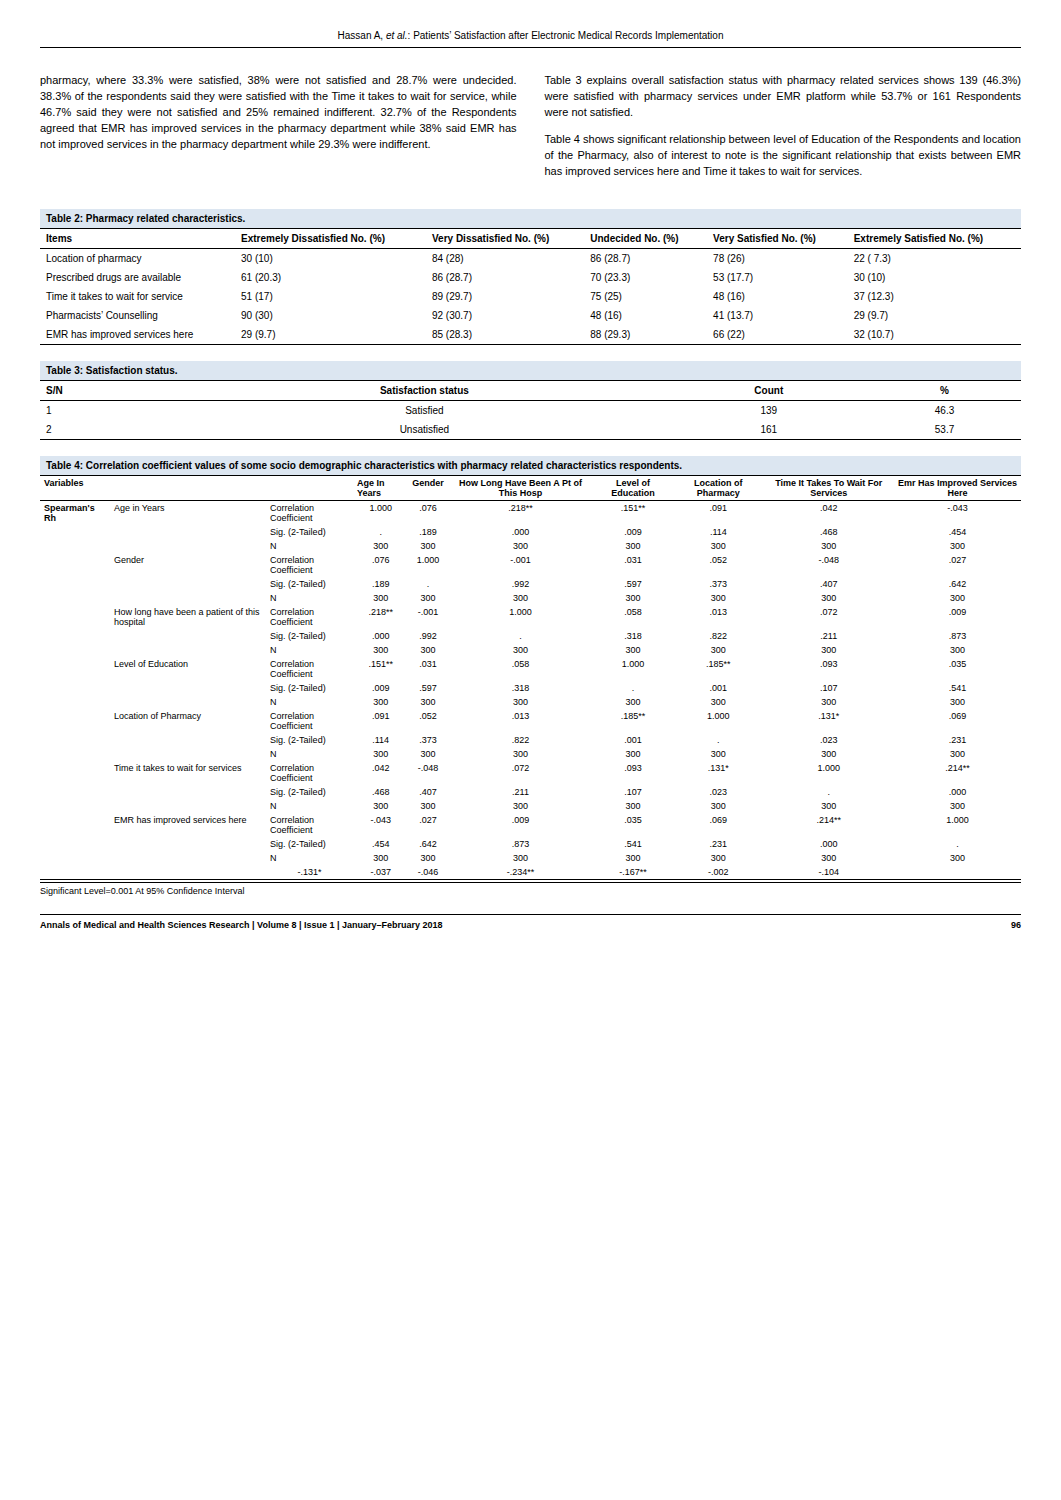Hassan A, et al.: Patients’ Satisfaction after Electronic Medical Records Implementation
pharmacy, where 33.3% were satisfied, 38% were not satisfied and 28.7% were undecided. 38.3% of the respondents said they were satisfied with the Time it takes to wait for service, while 46.7% said they were not satisfied and 25% remained indifferent. 32.7% of the Respondents agreed that EMR has improved services in the pharmacy department while 38% said EMR has not improved services in the pharmacy department while 29.3% were indifferent.
Table 3 explains overall satisfaction status with pharmacy related services shows 139 (46.3%) were satisfied with pharmacy services under EMR platform while 53.7% or 161 Respondents were not satisfied.
Table 4 shows significant relationship between level of Education of the Respondents and location of the Pharmacy, also of interest to note is the significant relationship that exists between EMR has improved services here and Time it takes to wait for services.
Table 2: Pharmacy related characteristics.
| Items | Extremely Dissatisfied No. (%) | Very Dissatisfied No. (%) | Undecided No. (%) | Very Satisfied No. (%) | Extremely Satisfied No. (%) |
| --- | --- | --- | --- | --- | --- |
| Location of pharmacy | 30 (10) | 84 (28) | 86 (28.7) | 78 (26) | 22 ( 7.3) |
| Prescribed drugs are available | 61 (20.3) | 86 (28.7) | 70 (23.3) | 53 (17.7) | 30 (10) |
| Time it takes to wait for service | 51 (17) | 89 (29.7) | 75 (25) | 48 (16) | 37 (12.3) |
| Pharmacists’ Counselling | 90 (30) | 92 (30.7) | 48 (16) | 41 (13.7) | 29 (9.7) |
| EMR has improved services here | 29 (9.7) | 85 (28.3) | 88 (29.3) | 66 (22) | 32 (10.7) |
Table 3: Satisfaction status.
| S/N | Satisfaction status | Count | % |
| --- | --- | --- | --- |
| 1 | Satisfied | 139 | 46.3 |
| 2 | Unsatisfied | 161 | 53.7 |
Table 4: Correlation coefficient values of some socio demographic characteristics with pharmacy related characteristics respondents.
| Variables | Age In Years | Gender | How Long Have Been A Pt of This Hosp | Level of Education | Location of Pharmacy | Time It Takes To Wait For Services | Emr Has Improved Services Here |
| --- | --- | --- | --- | --- | --- | --- | --- |
| Spearman's Rh | Age in Years | Correlation Coefficient | 1.000 | .076 | .218** | .151** | .091 | .042 | -.043 |
| Sig. (2-Tailed) | . | .189 | .000 | .009 | .114 | .468 | .454 |
| N | 300 | 300 | 300 | 300 | 300 | 300 | 300 |
| Gender | Correlation Coefficient | .076 | 1.000 | -.001 | .031 | .052 | -.048 | .027 |
| Sig. (2-Tailed) | .189 | . | .992 | .597 | .373 | .407 | .642 |
| N | 300 | 300 | 300 | 300 | 300 | 300 | 300 |
| How long have been a patient of this hospital | Correlation Coefficient | .218** | -.001 | 1.000 | .058 | .013 | .072 | .009 |
| Sig. (2-Tailed) | .000 | .992 | . | .318 | .822 | .211 | .873 |
| N | 300 | 300 | 300 | 300 | 300 | 300 | 300 |
| Level of Education | Correlation Coefficient | .151** | .031 | .058 | 1.000 | .185** | .093 | .035 |
| Sig. (2-Tailed) | .009 | .597 | .318 | . | .001 | .107 | .541 |
| N | 300 | 300 | 300 | 300 | 300 | 300 | 300 |
| Location of Pharmacy | Correlation Coefficient | .091 | .052 | .013 | .185** | 1.000 | .131* | .069 |
| Sig. (2-Tailed) | .114 | .373 | .822 | .001 | . | .023 | .231 |
| N | 300 | 300 | 300 | 300 | 300 | 300 | 300 |
| Time it takes to wait for services | Correlation Coefficient | .042 | -.048 | .072 | .093 | .131* | 1.000 | .214** |
| Sig. (2-Tailed) | .468 | .407 | .211 | .107 | .023 | . | .000 |
| N | 300 | 300 | 300 | 300 | 300 | 300 | 300 |
| EMR has improved services here | Correlation Coefficient | -.043 | .027 | .009 | .035 | .069 | .214** | 1.000 |
| Sig. (2-Tailed) | .454 | .642 | .873 | .541 | .231 | .000 | . |
| N | 300 | 300 | 300 | 300 | 300 | 300 | 300 |
| | | -.131* | -.037 | -.046 | -.234** | -.167** | -.002 | -.104 |
Significant Level=0.001 At 95% Confidence Interval
Annals of Medical and Health Sciences Research | Volume 8 | Issue 1 | January–February 2018 96